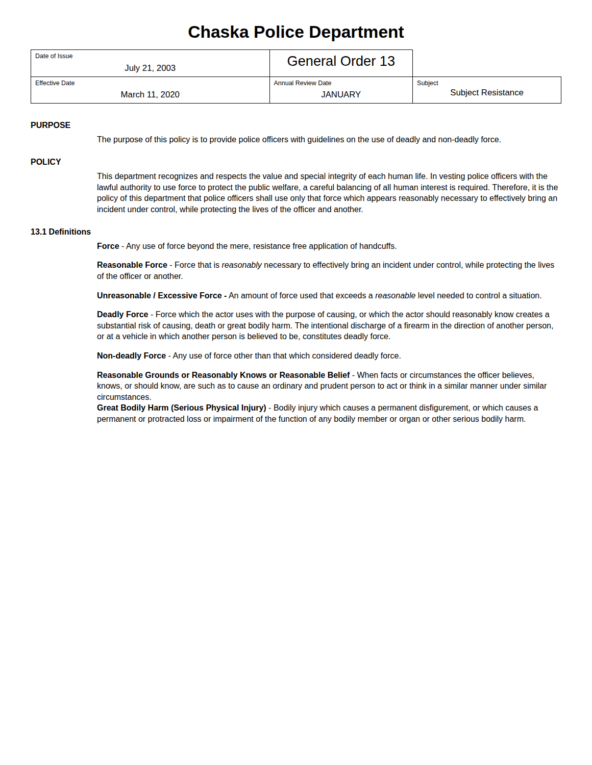Chaska Police Department
| Date of Issue July 21, 2003 | General Order 13 |
| Effective Date March 11, 2020 | Annual Review Date JANUARY | Subject Subject Resistance |
PURPOSE
The purpose of this policy is to provide police officers with guidelines on the use of deadly and non-deadly force.
POLICY
This department recognizes and respects the value and special integrity of each human life. In vesting police officers with the lawful authority to use force to protect the public welfare, a careful balancing of all human interest is required. Therefore, it is the policy of this department that police officers shall use only that force which appears reasonably necessary to effectively bring an incident under control, while protecting the lives of the officer and another.
13.1 Definitions
Force - Any use of force beyond the mere, resistance free application of handcuffs.
Reasonable Force - Force that is reasonably necessary to effectively bring an incident under control, while protecting the lives of the officer or another.
Unreasonable / Excessive Force - An amount of force used that exceeds a reasonable level needed to control a situation.
Deadly Force - Force which the actor uses with the purpose of causing, or which the actor should reasonably know creates a substantial risk of causing, death or great bodily harm. The intentional discharge of a firearm in the direction of another person, or at a vehicle in which another person is believed to be, constitutes deadly force.
Non-deadly Force - Any use of force other than that which considered deadly force.
Reasonable Grounds or Reasonably Knows or Reasonable Belief - When facts or circumstances the officer believes, knows, or should know, are such as to cause an ordinary and prudent person to act or think in a similar manner under similar circumstances.
Great Bodily Harm (Serious Physical Injury) - Bodily injury which causes a permanent disfigurement, or which causes a permanent or protracted loss or impairment of the function of any bodily member or organ or other serious bodily harm.